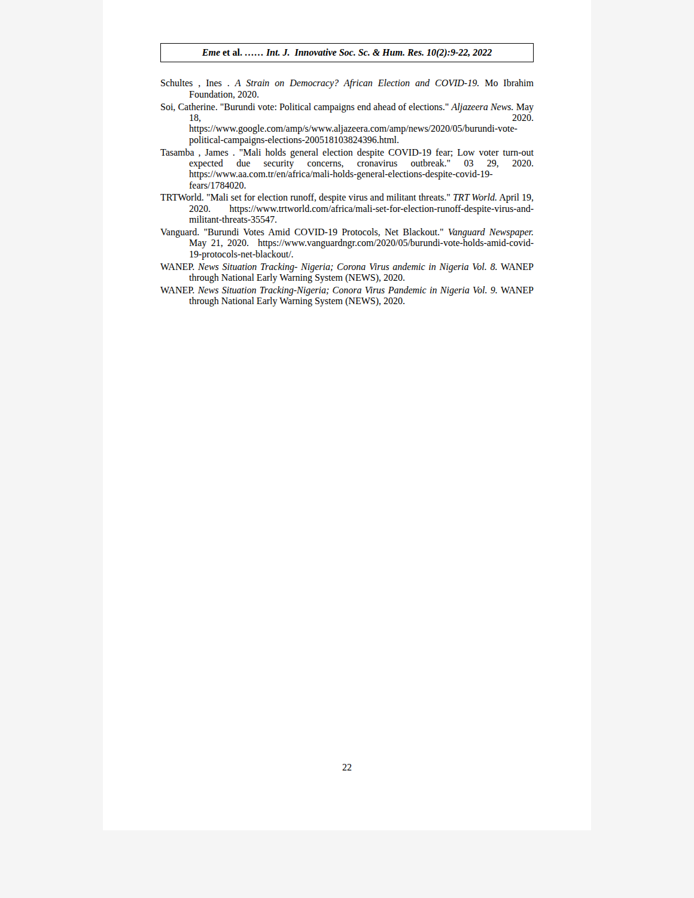Eme et al. …… Int. J. Innovative Soc. Sc. & Hum. Res. 10(2):9-22, 2022
Schultes , Ines . A Strain on Democracy? African Election and COVID-19. Mo Ibrahim Foundation, 2020.
Soi, Catherine. "Burundi vote: Political campaigns end ahead of elections." Aljazeera News. May 18, 2020. https://www.google.com/amp/s/www.aljazeera.com/amp/news/2020/05/burundi-vote-political-campaigns-elections-200518103824396.html.
Tasamba , James . "Mali holds general election despite COVID-19 fear; Low voter turn-out expected due security concerns, cronavirus outbreak." 03 29, 2020. https://www.aa.com.tr/en/africa/mali-holds-general-elections-despite-covid-19-fears/1784020.
TRTWorld. "Mali set for election runoff, despite virus and militant threats." TRT World. April 19, 2020. https://www.trtworld.com/africa/mali-set-for-election-runoff-despite-virus-and-militant-threats-35547.
Vanguard. "Burundi Votes Amid COVID-19 Protocols, Net Blackout." Vanguard Newspaper. May 21, 2020. https://www.vanguardngr.com/2020/05/burundi-vote-holds-amid-covid-19-protocols-net-blackout/.
WANEP. News Situation Tracking- Nigeria; Corona Virus andemic in Nigeria Vol. 8. WANEP through National Early Warning System (NEWS), 2020.
WANEP. News Situation Tracking-Nigeria; Conora Virus Pandemic in Nigeria Vol. 9. WANEP through National Early Warning System (NEWS), 2020.
22